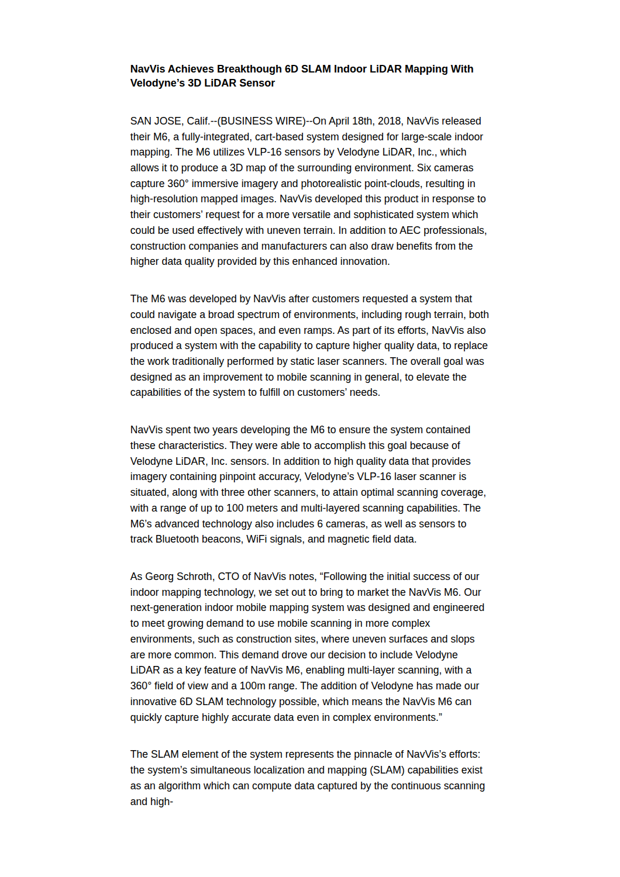NavVis Achieves Breakthough 6D SLAM Indoor LiDAR Mapping With Velodyne’s 3D LiDAR Sensor
SAN JOSE, Calif.--(BUSINESS WIRE)--On April 18th, 2018, NavVis released their M6, a fully-integrated, cart-based system designed for large-scale indoor mapping. The M6 utilizes VLP-16 sensors by Velodyne LiDAR, Inc., which allows it to produce a 3D map of the surrounding environment. Six cameras capture 360° immersive imagery and photorealistic point-clouds, resulting in high-resolution mapped images. NavVis developed this product in response to their customers’ request for a more versatile and sophisticated system which could be used effectively with uneven terrain. In addition to AEC professionals, construction companies and manufacturers can also draw benefits from the higher data quality provided by this enhanced innovation.
The M6 was developed by NavVis after customers requested a system that could navigate a broad spectrum of environments, including rough terrain, both enclosed and open spaces, and even ramps. As part of its efforts, NavVis also produced a system with the capability to capture higher quality data, to replace the work traditionally performed by static laser scanners. The overall goal was designed as an improvement to mobile scanning in general, to elevate the capabilities of the system to fulfill on customers’ needs.
NavVis spent two years developing the M6 to ensure the system contained these characteristics. They were able to accomplish this goal because of Velodyne LiDAR, Inc. sensors. In addition to high quality data that provides imagery containing pinpoint accuracy, Velodyne’s VLP-16 laser scanner is situated, along with three other scanners, to attain optimal scanning coverage, with a range of up to 100 meters and multi-layered scanning capabilities. The M6’s advanced technology also includes 6 cameras, as well as sensors to track Bluetooth beacons, WiFi signals, and magnetic field data.
As Georg Schroth, CTO of NavVis notes, “Following the initial success of our indoor mapping technology, we set out to bring to market the NavVis M6. Our next-generation indoor mobile mapping system was designed and engineered to meet growing demand to use mobile scanning in more complex environments, such as construction sites, where uneven surfaces and slops are more common. This demand drove our decision to include Velodyne LiDAR as a key feature of NavVis M6, enabling multi-layer scanning, with a 360° field of view and a 100m range. The addition of Velodyne has made our innovative 6D SLAM technology possible, which means the NavVis M6 can quickly capture highly accurate data even in complex environments.”
The SLAM element of the system represents the pinnacle of NavVis’s efforts: the system’s simultaneous localization and mapping (SLAM) capabilities exist as an algorithm which can compute data captured by the continuous scanning and high-